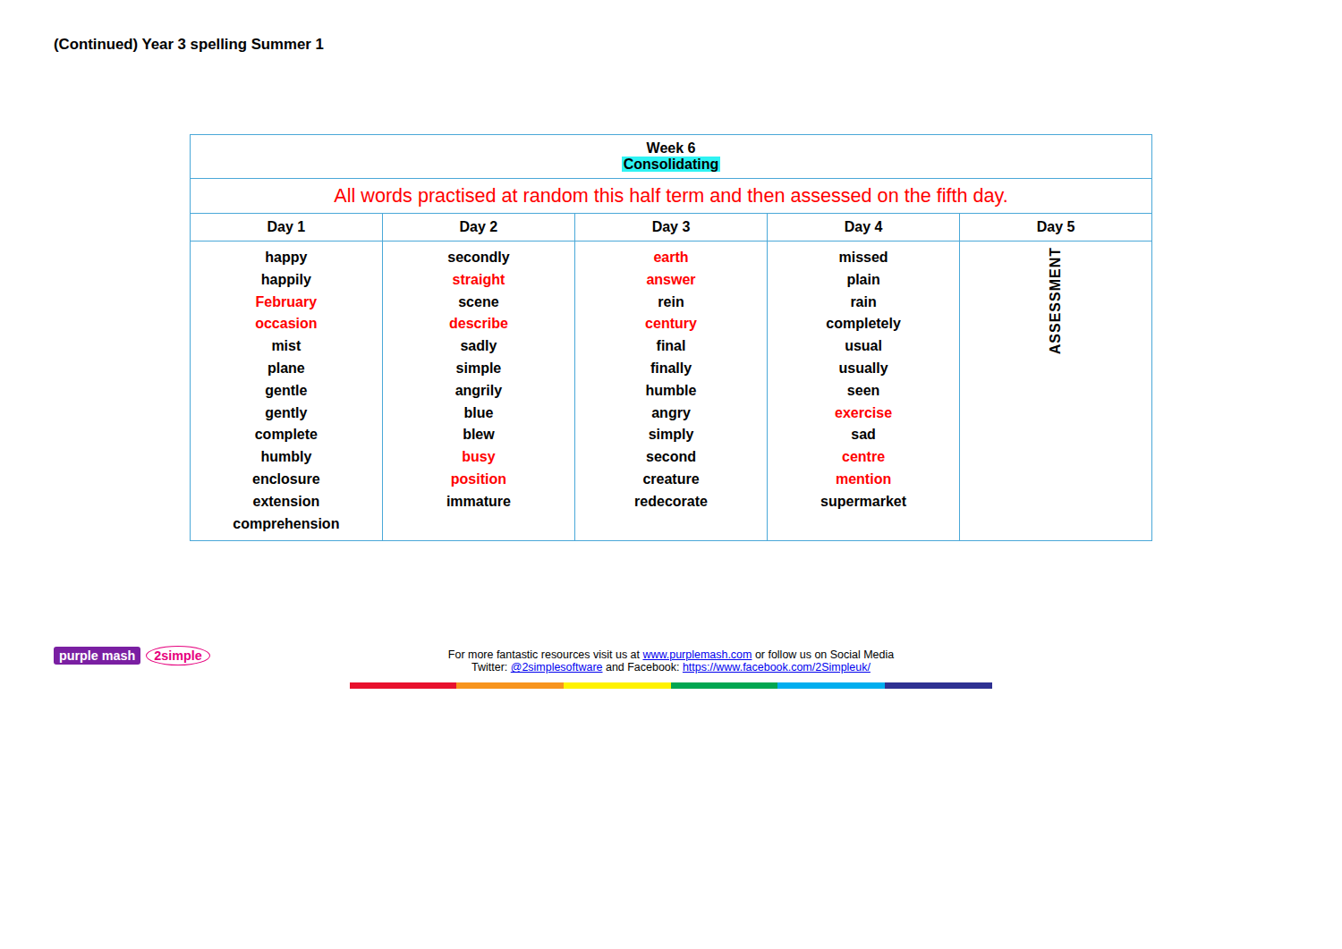(Continued) Year 3 spelling Summer 1
| Week 6 Consolidating |
| All words practised at random this half term and then assessed on the fifth day. |
| Day 1 | Day 2 | Day 3 | Day 4 | Day 5 |
| happy happily February occasion mist plane gentle gently complete humbly enclosure extension comprehension | secondly straight scene describe sadly simple angrily blue blew busy position immature | earth answer rein century final finally humble angry simply second creature redecorate | missed plain rain completely usual usually seen exercise sad centre mention supermarket | ASSESSMENT |
purple mash 2simple
For more fantastic resources visit us at www.purplemash.com or follow us on Social Media
Twitter: @2simplesoftware and Facebook: https://www.facebook.com/2Simpleuk/